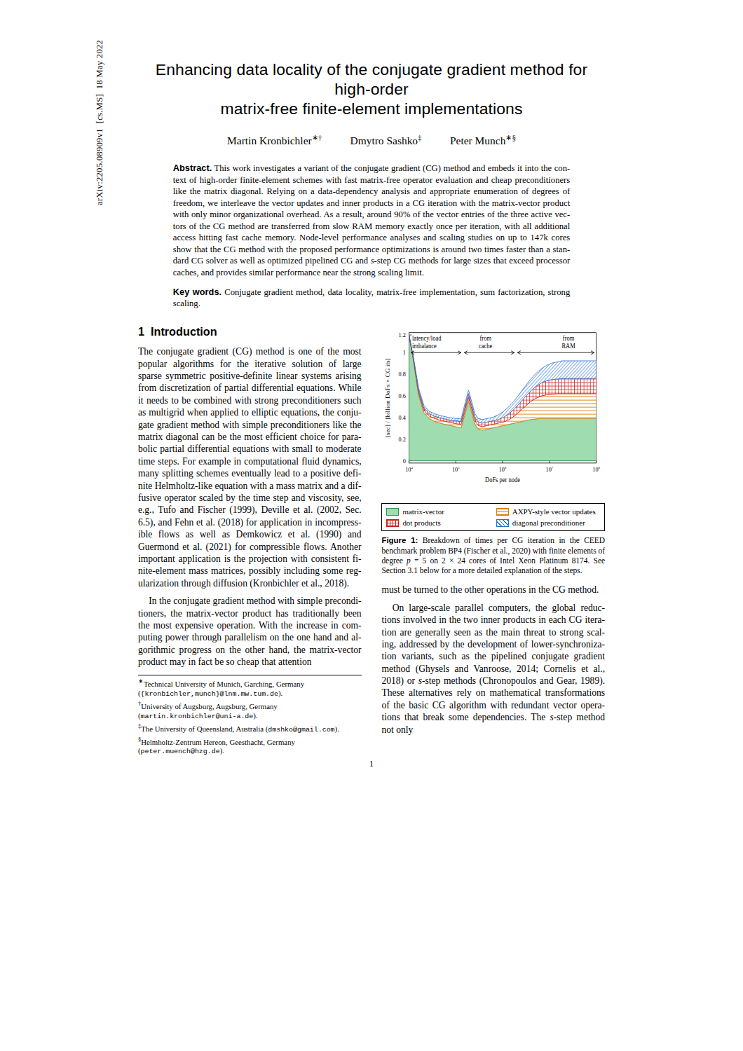arXiv:2205.08909v1 [cs.MS] 18 May 2022
Enhancing data locality of the conjugate gradient method for high-order
matrix-free finite-element implementations
Martin Kronbichler∗† Dmytro Sashko‡ Peter Munch∗§
Abstract. This work investigates a variant of the conjugate gradient (CG) method and embeds it into the context of high-order finite-element schemes with fast matrix-free operator evaluation and cheap preconditioners like the matrix diagonal. Relying on a data-dependency analysis and appropriate enumeration of degrees of freedom, we interleave the vector updates and inner products in a CG iteration with the matrix-vector product with only minor organizational overhead. As a result, around 90% of the vector entries of the three active vectors of the CG method are transferred from slow RAM memory exactly once per iteration, with all additional access hitting fast cache memory. Node-level performance analyses and scaling studies on up to 147k cores show that the CG method with the proposed performance optimizations is around two times faster than a standard CG solver as well as optimized pipelined CG and s-step CG methods for large sizes that exceed processor caches, and provides similar performance near the strong scaling limit.
Key words. Conjugate gradient method, data locality, matrix-free implementation, sum factorization, strong scaling.
1 Introduction
The conjugate gradient (CG) method is one of the most popular algorithms for the iterative solution of large sparse symmetric positive-definite linear systems arising from discretization of partial differential equations. While it needs to be combined with strong preconditioners such as multigrid when applied to elliptic equations, the conjugate gradient method with simple preconditioners like the matrix diagonal can be the most efficient choice for parabolic partial differential equations with small to moderate time steps. For example in computational fluid dynamics, many splitting schemes eventually lead to a positive definite Helmholtz-like equation with a mass matrix and a diffusive operator scaled by the time step and viscosity, see, e.g., Tufo and Fischer (1999), Deville et al. (2002, Sec. 6.5), and Fehn et al. (2018) for application in incompressible flows as well as Demkowicz et al. (1990) and Guermond et al. (2021) for compressible flows. Another important application is the projection with consistent finite-element mass matrices, possibly including some regularization through diffusion (Kronbichler et al., 2018).
In the conjugate gradient method with simple preconditioners, the matrix-vector product has traditionally been the most expensive operation. With the increase in computing power through parallelism on the one hand and algorithmic progress on the other hand, the matrix-vector product may in fact be so cheap that attention
∗Technical University of Munich, Garching, Germany ({kronbichler,munch}@lnm.mw.tum.de).
†University of Augsburg, Augsburg, Germany (martin.kronbichler@uni-a.de).
‡The University of Queensland, Australia (dmshko@gmail.com).
§Helmholtz-Zentrum Hereon, Geesthacht, Germany (peter.muench@hzg.de).
0 0.2 0.4 0.6 0.8 1 1.2 104 105 106 107 108 DoFs per node [sec] / [billion DoFs × CG its] latency/load imbalance from cache from RAM
matrix-vector
AXPY-style vector updates
dot products
diagonal preconditioner
Figure 1: Breakdown of times per CG iteration in the CEED benchmark problem BP4 (Fischer et al., 2020) with finite elements of degree p = 5 on 2 × 24 cores of Intel Xeon Platinum 8174. See Section 3.1 below for a more detailed explanation of the steps.
must be turned to the other operations in the CG method.
On large-scale parallel computers, the global reductions involved in the two inner products in each CG iteration are generally seen as the main threat to strong scaling, addressed by the development of lower-synchronization variants, such as the pipelined conjugate gradient method (Ghysels and Vanroose, 2014; Cornelis et al., 2018) or s-step methods (Chronopoulos and Gear, 1989). These alternatives rely on mathematical transformations of the basic CG algorithm with redundant vector operations that break some dependencies. The s-step method not only
1